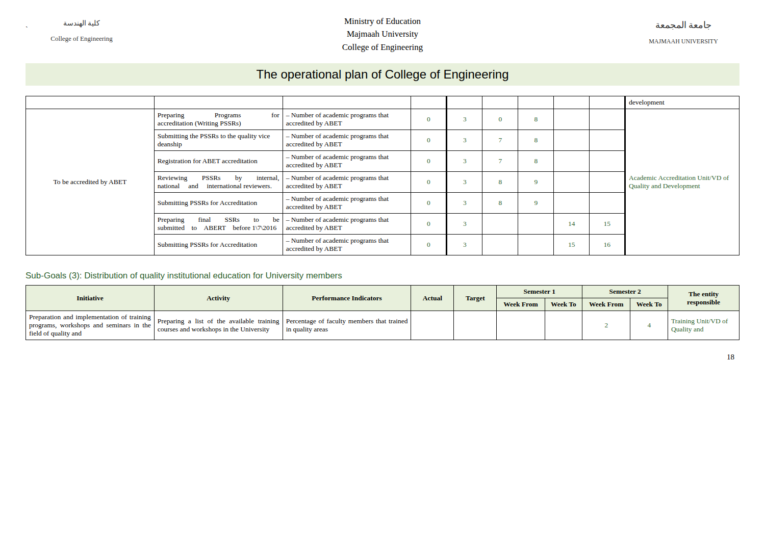`
Ministry of Education
Majmaah University
College of Engineering
The operational plan of College of Engineering
| | | | | | | | | | development |
| To be accredited by ABET | Preparing Programs for accreditation (Writing PSSRs) | – Number of academic programs that accredited by ABET | 0 | 3 | 0 | 8 | | | Academic Accreditation Unit/VD of Quality and Development |
| Submitting the PSSRs to the quality vice deanship | – Number of academic programs that accredited by ABET | 0 | 3 | 7 | 8 | | |
| Registration for ABET accreditation | – Number of academic programs that accredited by ABET | 0 | 3 | 7 | 8 | | |
| Reviewing PSSRs by internal, national and international reviewers. | – Number of academic programs that accredited by ABET | 0 | 3 | 8 | 9 | | |
| Submitting PSSRs for Accreditation | – Number of academic programs that accredited by ABET | 0 | 3 | 8 | 9 | | |
| Preparing final SSRs to be submitted to ABERT before 1\7\2016 | – Number of academic programs that accredited by ABET | 0 | 3 | | | 14 | 15 |
| Submitting PSSRs for Accreditation | – Number of academic programs that accredited by ABET | 0 | 3 | | | 15 | 16 |
Sub-Goals (3): Distribution of quality institutional education for University members
| Initiative | Activity | Performance Indicators | Actual | Target | Semester 1 | Semester 2 | The entity responsible |
| --- | --- | --- | --- | --- | --- | --- | --- |
| Week From | Week To | Week From | Week To |
| Preparation and implementation of training programs, workshops and seminars in the field of quality and | Preparing a list of the available training courses and workshops in the University | Percentage of faculty members that trained in quality areas | | | | | 2 | 4 | Training Unit/VD of Quality and |
18